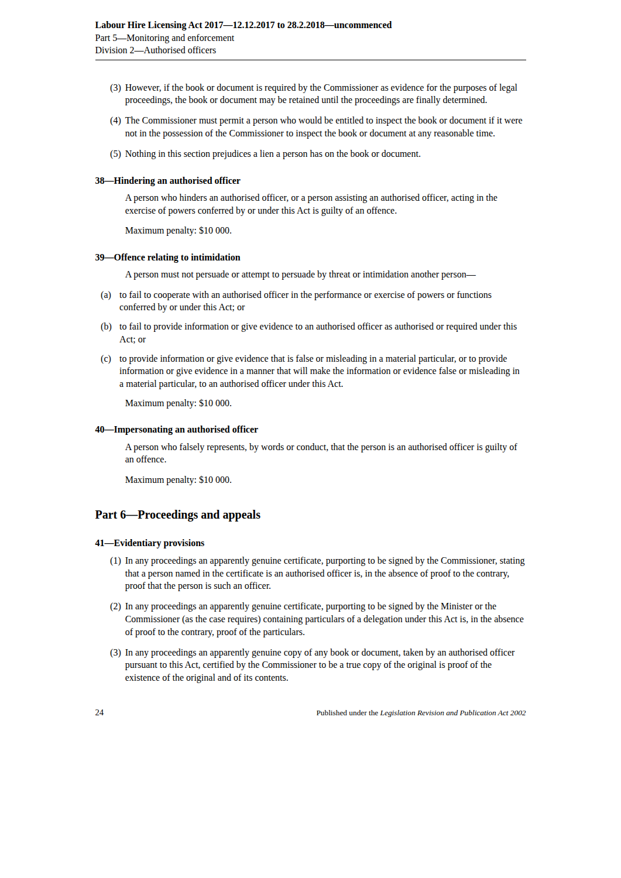Labour Hire Licensing Act 2017—12.12.2017 to 28.2.2018—uncommenced
Part 5—Monitoring and enforcement
Division 2—Authorised officers
(3) However, if the book or document is required by the Commissioner as evidence for the purposes of legal proceedings, the book or document may be retained until the proceedings are finally determined.
(4) The Commissioner must permit a person who would be entitled to inspect the book or document if it were not in the possession of the Commissioner to inspect the book or document at any reasonable time.
(5) Nothing in this section prejudices a lien a person has on the book or document.
38—Hindering an authorised officer
A person who hinders an authorised officer, or a person assisting an authorised officer, acting in the exercise of powers conferred by or under this Act is guilty of an offence.
Maximum penalty: $10 000.
39—Offence relating to intimidation
A person must not persuade or attempt to persuade by threat or intimidation another person—
(a) to fail to cooperate with an authorised officer in the performance or exercise of powers or functions conferred by or under this Act; or
(b) to fail to provide information or give evidence to an authorised officer as authorised or required under this Act; or
(c) to provide information or give evidence that is false or misleading in a material particular, or to provide information or give evidence in a manner that will make the information or evidence false or misleading in a material particular, to an authorised officer under this Act.
Maximum penalty: $10 000.
40—Impersonating an authorised officer
A person who falsely represents, by words or conduct, that the person is an authorised officer is guilty of an offence.
Maximum penalty: $10 000.
Part 6—Proceedings and appeals
41—Evidentiary provisions
(1) In any proceedings an apparently genuine certificate, purporting to be signed by the Commissioner, stating that a person named in the certificate is an authorised officer is, in the absence of proof to the contrary, proof that the person is such an officer.
(2) In any proceedings an apparently genuine certificate, purporting to be signed by the Minister or the Commissioner (as the case requires) containing particulars of a delegation under this Act is, in the absence of proof to the contrary, proof of the particulars.
(3) In any proceedings an apparently genuine copy of any book or document, taken by an authorised officer pursuant to this Act, certified by the Commissioner to be a true copy of the original is proof of the existence of the original and of its contents.
24 Published under the Legislation Revision and Publication Act 2002